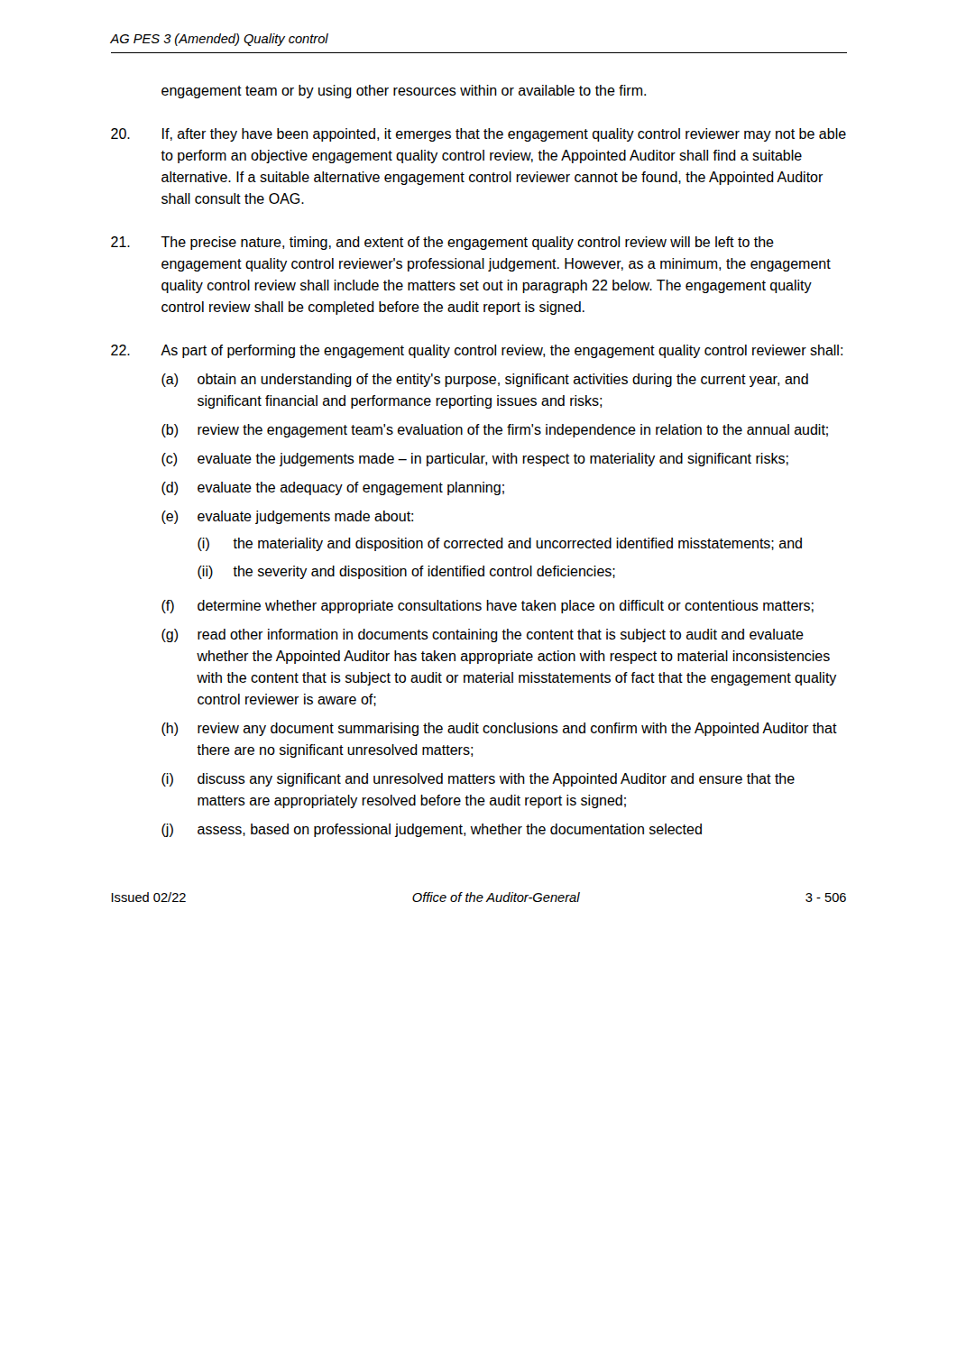AG PES 3 (Amended) Quality control
engagement team or by using other resources within or available to the firm.
20. If, after they have been appointed, it emerges that the engagement quality control reviewer may not be able to perform an objective engagement quality control review, the Appointed Auditor shall find a suitable alternative. If a suitable alternative engagement control reviewer cannot be found, the Appointed Auditor shall consult the OAG.
21. The precise nature, timing, and extent of the engagement quality control review will be left to the engagement quality control reviewer's professional judgement. However, as a minimum, the engagement quality control review shall include the matters set out in paragraph 22 below. The engagement quality control review shall be completed before the audit report is signed.
22. As part of performing the engagement quality control review, the engagement quality control reviewer shall:
(a) obtain an understanding of the entity's purpose, significant activities during the current year, and significant financial and performance reporting issues and risks;
(b) review the engagement team's evaluation of the firm's independence in relation to the annual audit;
(c) evaluate the judgements made – in particular, with respect to materiality and significant risks;
(d) evaluate the adequacy of engagement planning;
(e) evaluate judgements made about:
(i) the materiality and disposition of corrected and uncorrected identified misstatements; and
(ii) the severity and disposition of identified control deficiencies;
(f) determine whether appropriate consultations have taken place on difficult or contentious matters;
(g) read other information in documents containing the content that is subject to audit and evaluate whether the Appointed Auditor has taken appropriate action with respect to material inconsistencies with the content that is subject to audit or material misstatements of fact that the engagement quality control reviewer is aware of;
(h) review any document summarising the audit conclusions and confirm with the Appointed Auditor that there are no significant unresolved matters;
(i) discuss any significant and unresolved matters with the Appointed Auditor and ensure that the matters are appropriately resolved before the audit report is signed;
(j) assess, based on professional judgement, whether the documentation selected
Issued 02/22 Office of the Auditor-General 3 - 506